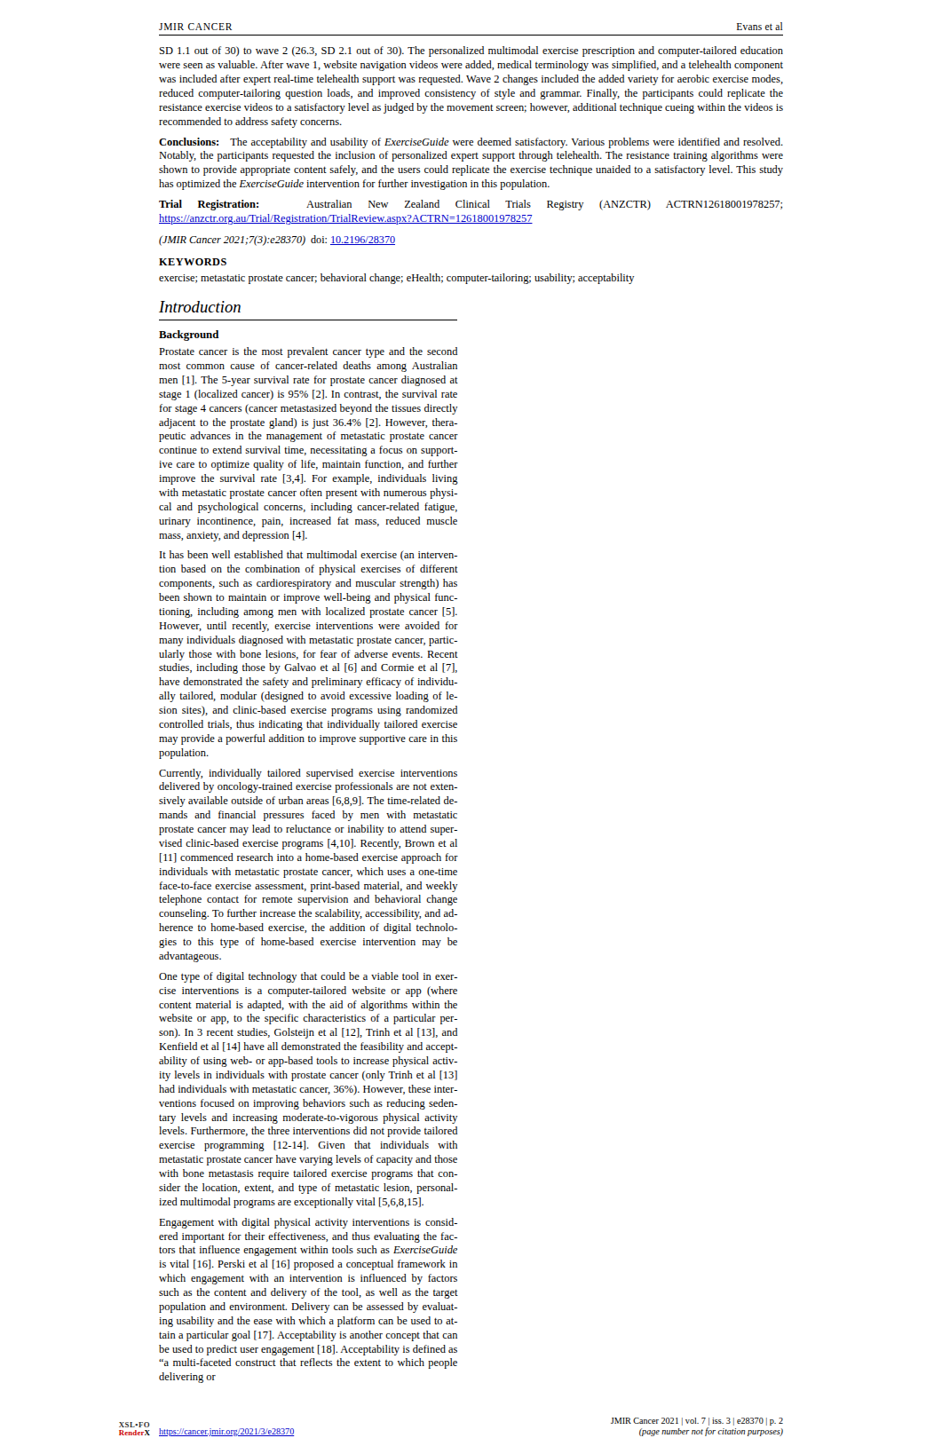JMIR CANCER
Evans et al
SD 1.1 out of 30) to wave 2 (26.3, SD 2.1 out of 30). The personalized multimodal exercise prescription and computer-tailored education were seen as valuable. After wave 1, website navigation videos were added, medical terminology was simplified, and a telehealth component was included after expert real-time telehealth support was requested. Wave 2 changes included the added variety for aerobic exercise modes, reduced computer-tailoring question loads, and improved consistency of style and grammar. Finally, the participants could replicate the resistance exercise videos to a satisfactory level as judged by the movement screen; however, additional technique cueing within the videos is recommended to address safety concerns.
Conclusions: The acceptability and usability of ExerciseGuide were deemed satisfactory. Various problems were identified and resolved. Notably, the participants requested the inclusion of personalized expert support through telehealth. The resistance training algorithms were shown to provide appropriate content safely, and the users could replicate the exercise technique unaided to a satisfactory level. This study has optimized the ExerciseGuide intervention for further investigation in this population.
Trial Registration: Australian New Zealand Clinical Trials Registry (ANZCTR) ACTRN12618001978257; https://anzctr.org.au/Trial/Registration/TrialReview.aspx?ACTRN=12618001978257
(JMIR Cancer 2021;7(3):e28370) doi: 10.2196/28370
KEYWORDS
exercise; metastatic prostate cancer; behavioral change; eHealth; computer-tailoring; usability; acceptability
Introduction
Background
Prostate cancer is the most prevalent cancer type and the second most common cause of cancer-related deaths among Australian men [1]. The 5-year survival rate for prostate cancer diagnosed at stage 1 (localized cancer) is 95% [2]. In contrast, the survival rate for stage 4 cancers (cancer metastasized beyond the tissues directly adjacent to the prostate gland) is just 36.4% [2]. However, therapeutic advances in the management of metastatic prostate cancer continue to extend survival time, necessitating a focus on supportive care to optimize quality of life, maintain function, and further improve the survival rate [3,4]. For example, individuals living with metastatic prostate cancer often present with numerous physical and psychological concerns, including cancer-related fatigue, urinary incontinence, pain, increased fat mass, reduced muscle mass, anxiety, and depression [4].
It has been well established that multimodal exercise (an intervention based on the combination of physical exercises of different components, such as cardiorespiratory and muscular strength) has been shown to maintain or improve well-being and physical functioning, including among men with localized prostate cancer [5]. However, until recently, exercise interventions were avoided for many individuals diagnosed with metastatic prostate cancer, particularly those with bone lesions, for fear of adverse events. Recent studies, including those by Galvao et al [6] and Cormie et al [7], have demonstrated the safety and preliminary efficacy of individually tailored, modular (designed to avoid excessive loading of lesion sites), and clinic-based exercise programs using randomized controlled trials, thus indicating that individually tailored exercise may provide a powerful addition to improve supportive care in this population.
Currently, individually tailored supervised exercise interventions delivered by oncology-trained exercise professionals are not extensively available outside of urban areas [6,8,9]. The time-related demands and financial pressures faced by men with metastatic prostate cancer may lead to reluctance or inability to attend supervised clinic-based exercise programs [4,10]. Recently, Brown et al [11] commenced research into a home-based exercise approach for individuals with metastatic prostate cancer, which uses a one-time face-to-face exercise assessment, print-based material, and weekly telephone contact for remote supervision and behavioral change counseling. To further increase the scalability, accessibility, and adherence to home-based exercise, the addition of digital technologies to this type of home-based exercise intervention may be advantageous.
One type of digital technology that could be a viable tool in exercise interventions is a computer-tailored website or app (where content material is adapted, with the aid of algorithms within the website or app, to the specific characteristics of a particular person). In 3 recent studies, Golsteijn et al [12], Trinh et al [13], and Kenfield et al [14] have all demonstrated the feasibility and acceptability of using web- or app-based tools to increase physical activity levels in individuals with prostate cancer (only Trinh et al [13] had individuals with metastatic cancer, 36%). However, these interventions focused on improving behaviors such as reducing sedentary levels and increasing moderate-to-vigorous physical activity levels. Furthermore, the three interventions did not provide tailored exercise programming [12-14]. Given that individuals with metastatic prostate cancer have varying levels of capacity and those with bone metastasis require tailored exercise programs that consider the location, extent, and type of metastatic lesion, personalized multimodal programs are exceptionally vital [5,6,8,15].
Engagement with digital physical activity interventions is considered important for their effectiveness, and thus evaluating the factors that influence engagement within tools such as ExerciseGuide is vital [16]. Perski et al [16] proposed a conceptual framework in which engagement with an intervention is influenced by factors such as the content and delivery of the tool, as well as the target population and environment. Delivery can be assessed by evaluating usability and the ease with which a platform can be used to attain a particular goal [17]. Acceptability is another concept that can be used to predict user engagement [18]. Acceptability is defined as “a multi-faceted construct that reflects the extent to which people delivering or
https://cancer.jmir.org/2021/3/e28370
JMIR Cancer 2021 | vol. 7 | iss. 3 | e28370 | p. 2
(page number not for citation purposes)
XSL•FO
RenderX